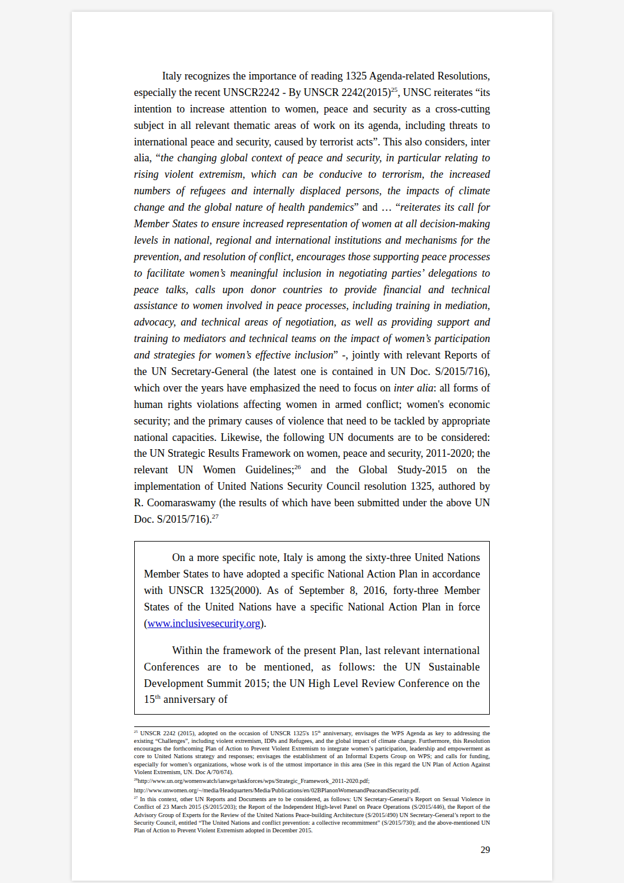Italy recognizes the importance of reading 1325 Agenda-related Resolutions, especially the recent UNSCR2242 - By UNSCR 2242(2015)25, UNSC reiterates “its intention to increase attention to women, peace and security as a cross-cutting subject in all relevant thematic areas of work on its agenda, including threats to international peace and security, caused by terrorist acts”. This also considers, inter alia, “the changing global context of peace and security, in particular relating to rising violent extremism, which can be conducive to terrorism, the increased numbers of refugees and internally displaced persons, the impacts of climate change and the global nature of health pandemics” and … “reiterates its call for Member States to ensure increased representation of women at all decision-making levels in national, regional and international institutions and mechanisms for the prevention, and resolution of conflict, encourages those supporting peace processes to facilitate women’s meaningful inclusion in negotiating parties’ delegations to peace talks, calls upon donor countries to provide financial and technical assistance to women involved in peace processes, including training in mediation, advocacy, and technical areas of negotiation, as well as providing support and training to mediators and technical teams on the impact of women’s participation and strategies for women’s effective inclusion” -, jointly with relevant Reports of the UN Secretary-General (the latest one is contained in UN Doc. S/2015/716), which over the years have emphasized the need to focus on inter alia: all forms of human rights violations affecting women in armed conflict; women's economic security; and the primary causes of violence that need to be tackled by appropriate national capacities. Likewise, the following UN documents are to be considered: the UN Strategic Results Framework on women, peace and security, 2011-2020; the relevant UN Women Guidelines;26 and the Global Study-2015 on the implementation of United Nations Security Council resolution 1325, authored by R. Coomaraswamy (the results of which have been submitted under the above UN Doc. S/2015/716).27
On a more specific note, Italy is among the sixty-three United Nations Member States to have adopted a specific National Action Plan in accordance with UNSCR 1325(2000). As of September 8, 2016, forty-three Member States of the United Nations have a specific National Action Plan in force (www.inclusivesecurity.org).
Within the framework of the present Plan, last relevant international Conferences are to be mentioned, as follows: the UN Sustainable Development Summit 2015; the UN High Level Review Conference on the 15th anniversary of
25 UNSCR 2242 (2015), adopted on the occasion of UNSCR 1325's 15th anniversary, envisages the WPS Agenda as key to addressing the existing “Challenges”, including violent extremism, IDPs and Refugees, and the global impact of climate change. Furthermore, this Resolution encourages the forthcoming Plan of Action to Prevent Violent Extremism to integrate women’s participation, leadership and empowerment as core to United Nations strategy and responses; envisages the establishment of an Informal Experts Group on WPS; and calls for funding, especially for women’s organizations, whose work is of the utmost importance in this area (See in this regard the UN Plan of Action Against Violent Extremism, UN. Doc A/70/674).
26http://www.un.org/womenwatch/ianwge/taskforces/wps/Strategic_Framework_2011-2020.pdf;
http://www.unwomen.org/~/media/Headquarters/Media/Publications/en/02BPlanonWomenandPeaceandSecurity.pdf.
27 In this context, other UN Reports and Documents are to be considered, as follows: UN Secretary-General’s Report on Sexual Violence in Conflict of 23 March 2015 (S/2015/203); the Report of the Independent High-level Panel on Peace Operations (S/2015/446), the Report of the Advisory Group of Experts for the Review of the United Nations Peace-building Architecture (S/2015/490) UN Secretary-General’s report to the Security Council, entitled “The United Nations and conflict prevention: a collective recommitment” (S/2015/730); and the above-mentioned UN Plan of Action to Prevent Violent Extremism adopted in December 2015.
29